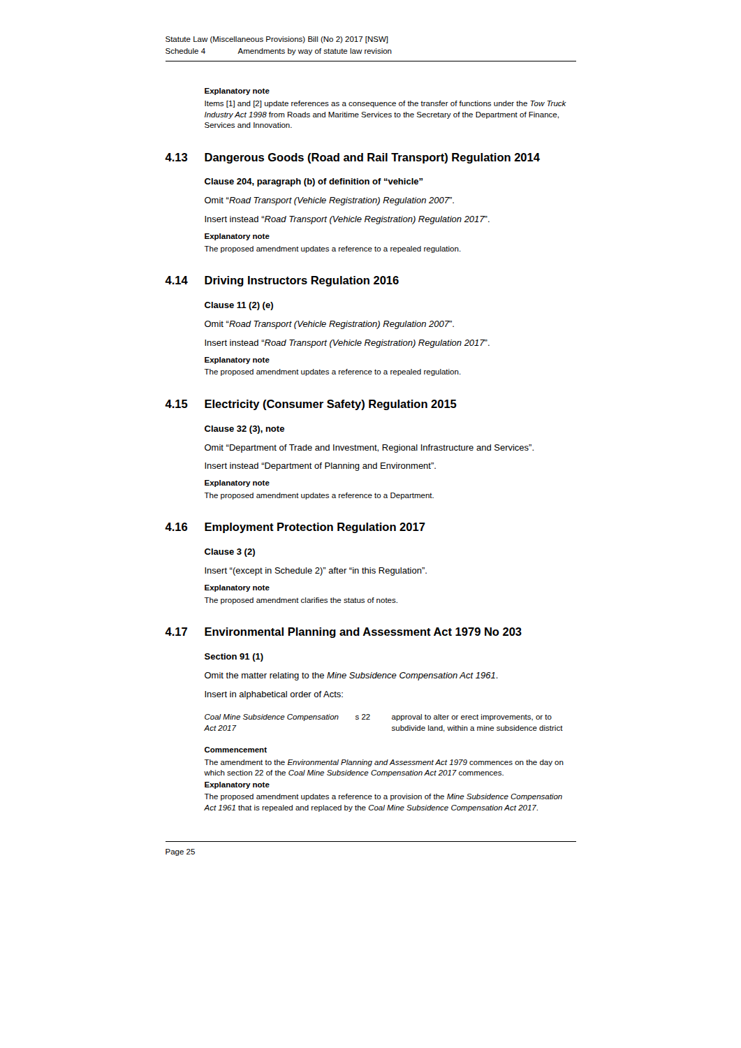Statute Law (Miscellaneous Provisions) Bill (No 2) 2017 [NSW]
Schedule 4 Amendments by way of statute law revision
Explanatory note
Items [1] and [2] update references as a consequence of the transfer of functions under the Tow Truck Industry Act 1998 from Roads and Maritime Services to the Secretary of the Department of Finance, Services and Innovation.
4.13 Dangerous Goods (Road and Rail Transport) Regulation 2014
Clause 204, paragraph (b) of definition of “vehicle”
Omit “Road Transport (Vehicle Registration) Regulation 2007”.
Insert instead “Road Transport (Vehicle Registration) Regulation 2017”.
Explanatory note
The proposed amendment updates a reference to a repealed regulation.
4.14 Driving Instructors Regulation 2016
Clause 11 (2) (e)
Omit “Road Transport (Vehicle Registration) Regulation 2007”.
Insert instead “Road Transport (Vehicle Registration) Regulation 2017”.
Explanatory note
The proposed amendment updates a reference to a repealed regulation.
4.15 Electricity (Consumer Safety) Regulation 2015
Clause 32 (3), note
Omit “Department of Trade and Investment, Regional Infrastructure and Services”.
Insert instead “Department of Planning and Environment”.
Explanatory note
The proposed amendment updates a reference to a Department.
4.16 Employment Protection Regulation 2017
Clause 3 (2)
Insert “(except in Schedule 2)” after “in this Regulation”.
Explanatory note
The proposed amendment clarifies the status of notes.
4.17 Environmental Planning and Assessment Act 1979 No 203
Section 91 (1)
Omit the matter relating to the Mine Subsidence Compensation Act 1961.
Insert in alphabetical order of Acts:
| Coal Mine Subsidence Compensation Act 2017 | s 22 | approval to alter or erect improvements, or to subdivide land, within a mine subsidence district |
Commencement
The amendment to the Environmental Planning and Assessment Act 1979 commences on the day on which section 22 of the Coal Mine Subsidence Compensation Act 2017 commences.
Explanatory note
The proposed amendment updates a reference to a provision of the Mine Subsidence Compensation Act 1961 that is repealed and replaced by the Coal Mine Subsidence Compensation Act 2017.
Page 25